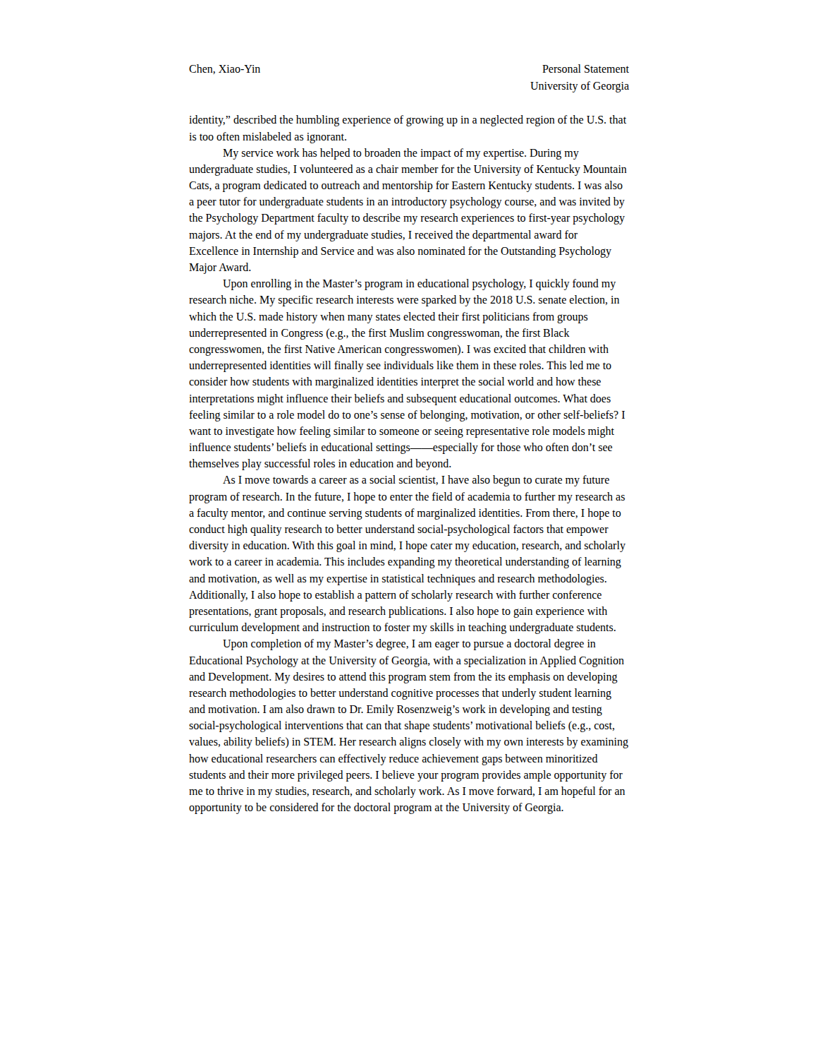Chen, Xiao-Yin
Personal Statement
University of Georgia
identity,” described the humbling experience of growing up in a neglected region of the U.S. that is too often mislabeled as ignorant.
My service work has helped to broaden the impact of my expertise. During my undergraduate studies, I volunteered as a chair member for the University of Kentucky Mountain Cats, a program dedicated to outreach and mentorship for Eastern Kentucky students. I was also a peer tutor for undergraduate students in an introductory psychology course, and was invited by the Psychology Department faculty to describe my research experiences to first-year psychology majors. At the end of my undergraduate studies, I received the departmental award for Excellence in Internship and Service and was also nominated for the Outstanding Psychology Major Award.
Upon enrolling in the Master’s program in educational psychology, I quickly found my research niche. My specific research interests were sparked by the 2018 U.S. senate election, in which the U.S. made history when many states elected their first politicians from groups underrepresented in Congress (e.g., the first Muslim congresswoman, the first Black congresswomen, the first Native American congresswomen). I was excited that children with underrepresented identities will finally see individuals like them in these roles. This led me to consider how students with marginalized identities interpret the social world and how these interpretations might influence their beliefs and subsequent educational outcomes. What does feeling similar to a role model do to one’s sense of belonging, motivation, or other self-beliefs? I want to investigate how feeling similar to someone or seeing representative role models might influence students’ beliefs in educational settings——especially for those who often don’t see themselves play successful roles in education and beyond.
As I move towards a career as a social scientist, I have also begun to curate my future program of research. In the future, I hope to enter the field of academia to further my research as a faculty mentor, and continue serving students of marginalized identities. From there, I hope to conduct high quality research to better understand social-psychological factors that empower diversity in education. With this goal in mind, I hope cater my education, research, and scholarly work to a career in academia. This includes expanding my theoretical understanding of learning and motivation, as well as my expertise in statistical techniques and research methodologies. Additionally, I also hope to establish a pattern of scholarly research with further conference presentations, grant proposals, and research publications. I also hope to gain experience with curriculum development and instruction to foster my skills in teaching undergraduate students.
Upon completion of my Master’s degree, I am eager to pursue a doctoral degree in Educational Psychology at the University of Georgia, with a specialization in Applied Cognition and Development. My desires to attend this program stem from the its emphasis on developing research methodologies to better understand cognitive processes that underly student learning and motivation. I am also drawn to Dr. Emily Rosenzweig’s work in developing and testing social-psychological interventions that can that shape students’ motivational beliefs (e.g., cost, values, ability beliefs) in STEM. Her research aligns closely with my own interests by examining how educational researchers can effectively reduce achievement gaps between minoritized students and their more privileged peers. I believe your program provides ample opportunity for me to thrive in my studies, research, and scholarly work. As I move forward, I am hopeful for an opportunity to be considered for the doctoral program at the University of Georgia.